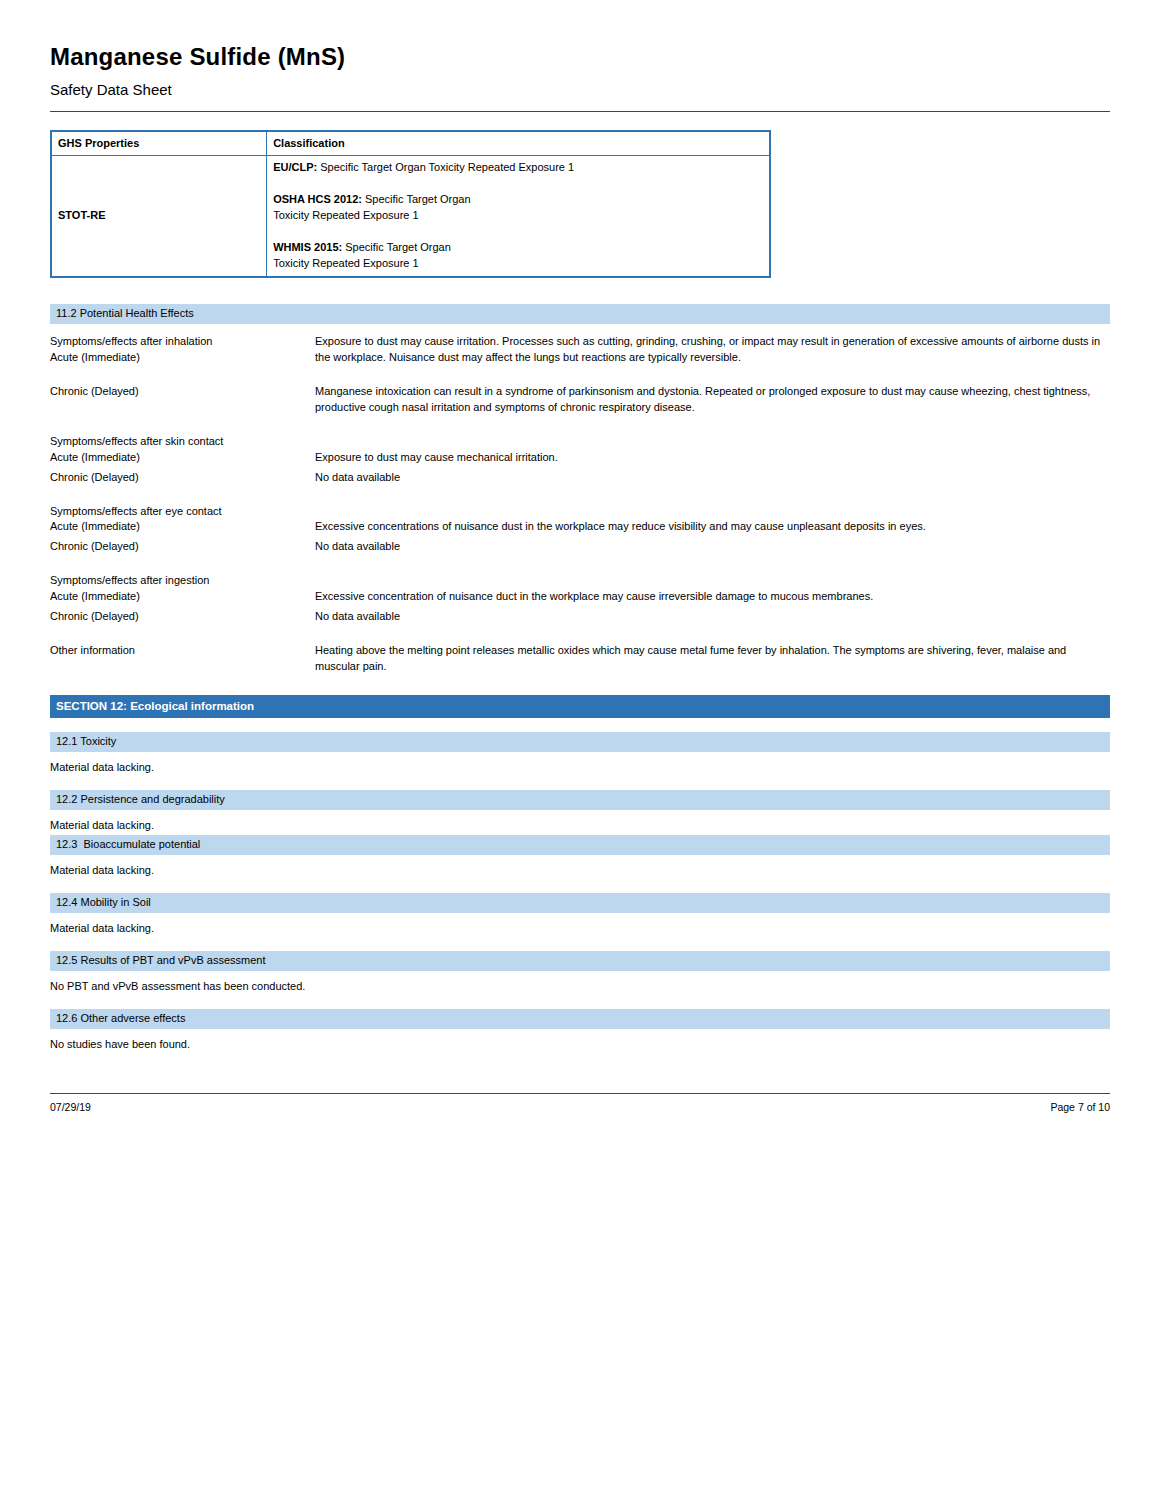Manganese Sulfide (MnS)
Safety Data Sheet
| GHS Properties | Classification |
| --- | --- |
| STOT-RE | EU/CLP: Specific Target Organ Toxicity Repeated Exposure 1 OSHA HCS 2012: Specific Target Organ Toxicity Repeated Exposure 1 WHMIS 2015: Specific Target Organ Toxicity Repeated Exposure 1 |
11.2 Potential Health Effects
| Symptoms/effects after inhalation Acute (Immediate) | Exposure to dust may cause irritation. Processes such as cutting, grinding, crushing, or impact may result in generation of excessive amounts of airborne dusts in the workplace. Nuisance dust may affect the lungs but reactions are typically reversible. |
| Chronic (Delayed) | Manganese intoxication can result in a syndrome of parkinsonism and dystonia. Repeated or prolonged exposure to dust may cause wheezing, chest tightness, productive cough nasal irritation and symptoms of chronic respiratory disease. |
| Symptoms/effects after skin contact Acute (Immediate) | Exposure to dust may cause mechanical irritation. |
| Chronic (Delayed) | No data available |
| Symptoms/effects after eye contact Acute (Immediate) | Excessive concentrations of nuisance dust in the workplace may reduce visibility and may cause unpleasant deposits in eyes. |
| Chronic (Delayed) | No data available |
| Symptoms/effects after ingestion Acute (Immediate) | Excessive concentration of nuisance duct in the workplace may cause irreversible damage to mucous membranes. |
| Chronic (Delayed) | No data available |
| Other information | Heating above the melting point releases metallic oxides which may cause metal fume fever by inhalation. The symptoms are shivering, fever, malaise and muscular pain. |
SECTION 12: Ecological information
12.1 Toxicity
Material data lacking.
12.2 Persistence and degradability
Material data lacking.
12.3 Bioaccumulate potential
Material data lacking.
12.4 Mobility in Soil
Material data lacking.
12.5 Results of PBT and vPvB assessment
No PBT and vPvB assessment has been conducted.
12.6 Other adverse effects
No studies have been found.
07/29/19 Page 7 of 10